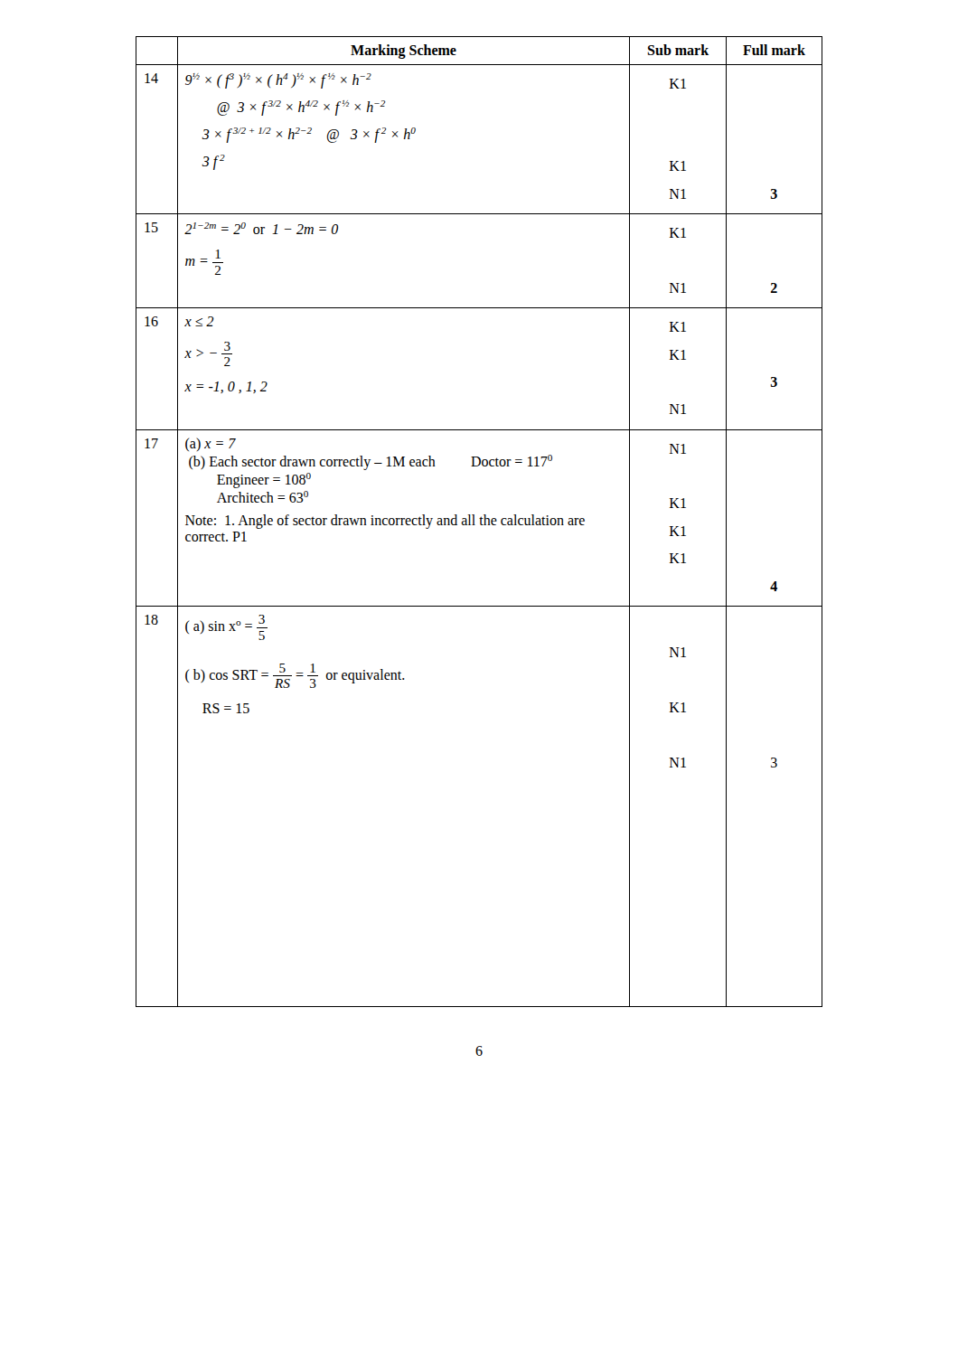| | Marking Scheme | Sub mark | Full mark |
| --- | --- | --- | --- |
| 14 | 9 ½ × ( f 3 ) ½ × ( h 4 ) ½ × f ½ × h −2 @ 3 × f 3/2 × h 4/2 × f ½ × h −2 3 × f 3/2 + 1/2 × h 2−2 @ 3 × f 2 × h 0 3 f 2 | K1 K1 N1 | 3 |
| 15 | 2 1−2m = 2 0 or 1 − 2m = 0 m = 1 2 | K1 N1 | 2 |
| 16 | x ≤ 2 x > − 3 2 x = -1, 0 , 1, 2 | K1 K1 N1 | 3 |
| 17 | (a) x = 7 (b) Each sector drawn correctly – 1M each Doctor = 117 0 Engineer = 108 0 Architech = 63 0 Note: 1. Angle of sector drawn incorrectly and all the calculation are correct. P1 | N1 K1 K1 K1 | 4 |
| 18 | ( a) sin x o = 3 5 ( b) cos SRT = 5 RS = 1 3 or equivalent. RS = 15 | N1 K1 N1 | 3 |
6